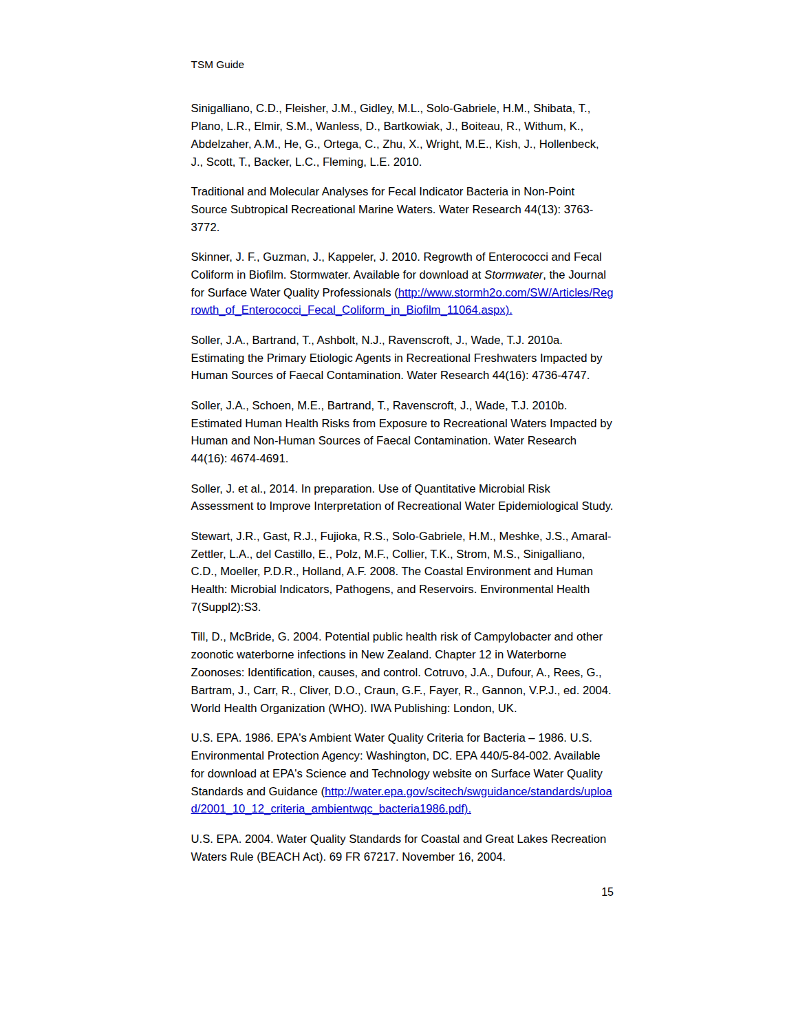TSM Guide
Sinigalliano, C.D., Fleisher, J.M., Gidley, M.L., Solo-Gabriele, H.M., Shibata, T., Plano, L.R., Elmir, S.M., Wanless, D., Bartkowiak, J., Boiteau, R., Withum, K., Abdelzaher, A.M., He, G., Ortega, C., Zhu, X., Wright, M.E., Kish, J., Hollenbeck, J., Scott, T., Backer, L.C., Fleming, L.E. 2010.
Traditional and Molecular Analyses for Fecal Indicator Bacteria in Non-Point Source Subtropical Recreational Marine Waters. Water Research 44(13): 3763-3772.
Skinner, J. F., Guzman, J., Kappeler, J. 2010. Regrowth of Enterococci and Fecal Coliform in Biofilm. Stormwater. Available for download at Stormwater, the Journal for Surface Water Quality Professionals (http://www.stormh2o.com/SW/Articles/Regrowth_of_Enterococci_Fecal_Coliform_in_Biofilm_11064.aspx).
Soller, J.A., Bartrand, T., Ashbolt, N.J., Ravenscroft, J., Wade, T.J. 2010a. Estimating the Primary Etiologic Agents in Recreational Freshwaters Impacted by Human Sources of Faecal Contamination. Water Research 44(16): 4736-4747.
Soller, J.A., Schoen, M.E., Bartrand, T., Ravenscroft, J., Wade, T.J. 2010b. Estimated Human Health Risks from Exposure to Recreational Waters Impacted by Human and Non-Human Sources of Faecal Contamination. Water Research 44(16): 4674-4691.
Soller, J. et al., 2014. In preparation. Use of Quantitative Microbial Risk Assessment to Improve Interpretation of Recreational Water Epidemiological Study.
Stewart, J.R., Gast, R.J., Fujioka, R.S., Solo-Gabriele, H.M., Meshke, J.S., Amaral-Zettler, L.A., del Castillo, E., Polz, M.F., Collier, T.K., Strom, M.S., Sinigalliano, C.D., Moeller, P.D.R., Holland, A.F. 2008. The Coastal Environment and Human Health: Microbial Indicators, Pathogens, and Reservoirs. Environmental Health 7(Suppl2):S3.
Till, D., McBride, G. 2004. Potential public health risk of Campylobacter and other zoonotic waterborne infections in New Zealand. Chapter 12 in Waterborne Zoonoses: Identification, causes, and control. Cotruvo, J.A., Dufour, A., Rees, G., Bartram, J., Carr, R., Cliver, D.O., Craun, G.F., Fayer, R., Gannon, V.P.J., ed. 2004. World Health Organization (WHO). IWA Publishing: London, UK.
U.S. EPA. 1986. EPA's Ambient Water Quality Criteria for Bacteria – 1986. U.S. Environmental Protection Agency: Washington, DC. EPA 440/5-84-002. Available for download at EPA's Science and Technology website on Surface Water Quality Standards and Guidance (http://water.epa.gov/scitech/swguidance/standards/upload/2001_10_12_criteria_ambientwqc_bacteria1986.pdf).
U.S. EPA. 2004. Water Quality Standards for Coastal and Great Lakes Recreation Waters Rule (BEACH Act). 69 FR 67217. November 16, 2004.
15